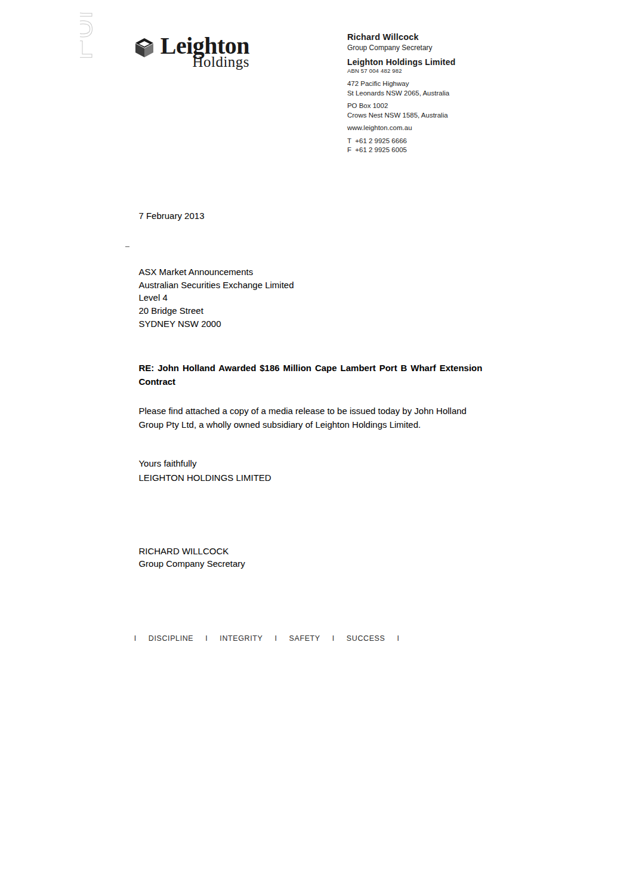For personal use only
Leighton
Holdings
Richard Willcock
Group Company Secretary
Leighton Holdings Limited
ABN 57 004 482 982
472 Pacific Highway
St Leonards NSW 2065, Australia
PO Box 1002
Crows Nest NSW 1585, Australia
www.leighton.com.au
T +61 2 9925 6666
F +61 2 9925 6005
7 February 2013
ASX Market Announcements
Australian Securities Exchange Limited
Level 4
20 Bridge Street
SYDNEY NSW 2000
RE: John Holland Awarded $186 Million Cape Lambert Port B Wharf Extension Contract
Please find attached a copy of a media release to be issued today by John Holland Group Pty Ltd, a wholly owned subsidiary of Leighton Holdings Limited.
Yours faithfully
LEIGHTON HOLDINGS LIMITED
RICHARD WILLCOCK
Group Company Secretary
I DISCIPLINE I INTEGRITY I SAFETY I SUCCESS I